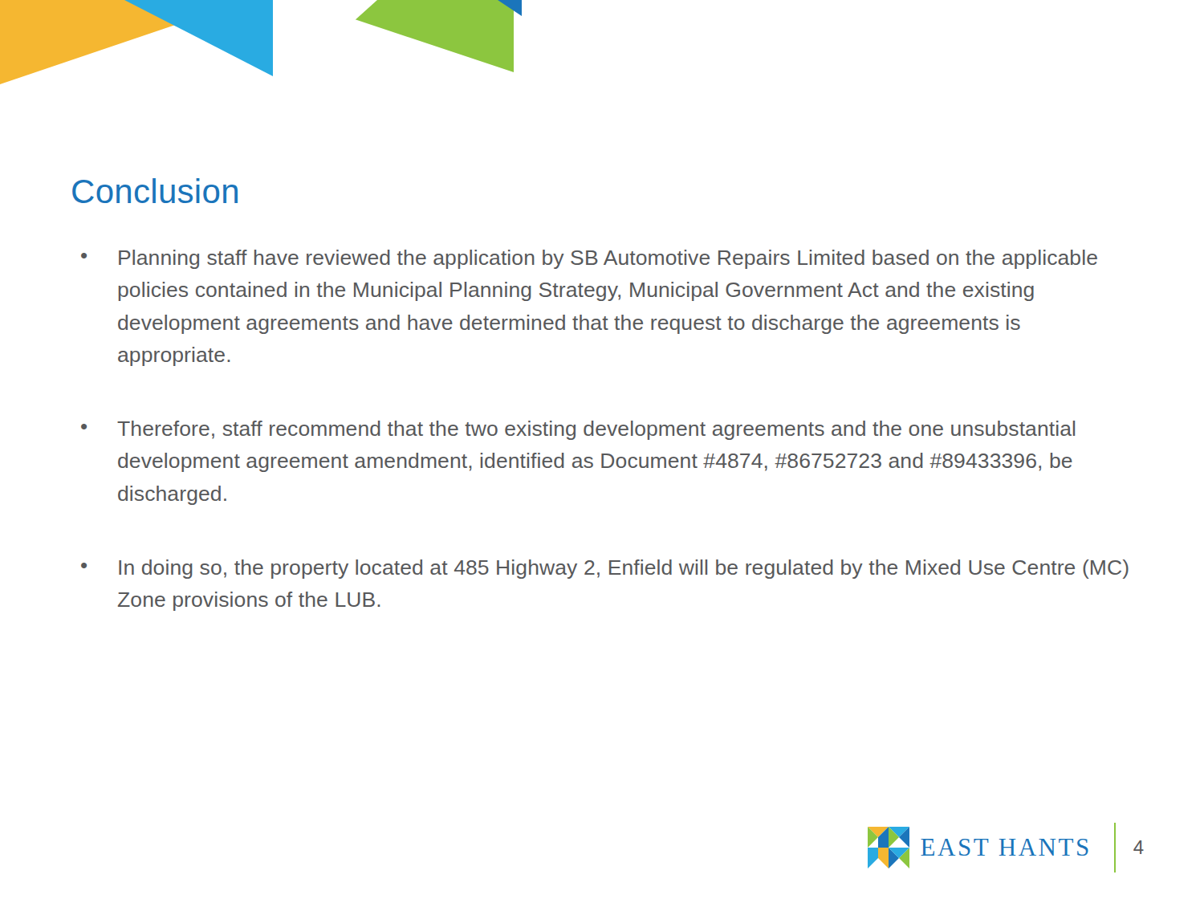Conclusion
Planning staff have reviewed the application by SB Automotive Repairs Limited based on the applicable policies contained in the Municipal Planning Strategy, Municipal Government Act and the existing development agreements and have determined that the request to discharge the agreements is appropriate.
Therefore, staff recommend that the two existing development agreements and the one unsubstantial development agreement amendment, identified as Document #4874, #86752723 and #89433396, be discharged.
In doing so, the property located at 485 Highway 2, Enfield will be regulated by the Mixed Use Centre (MC) Zone provisions of the LUB.
EAST HANTS
4